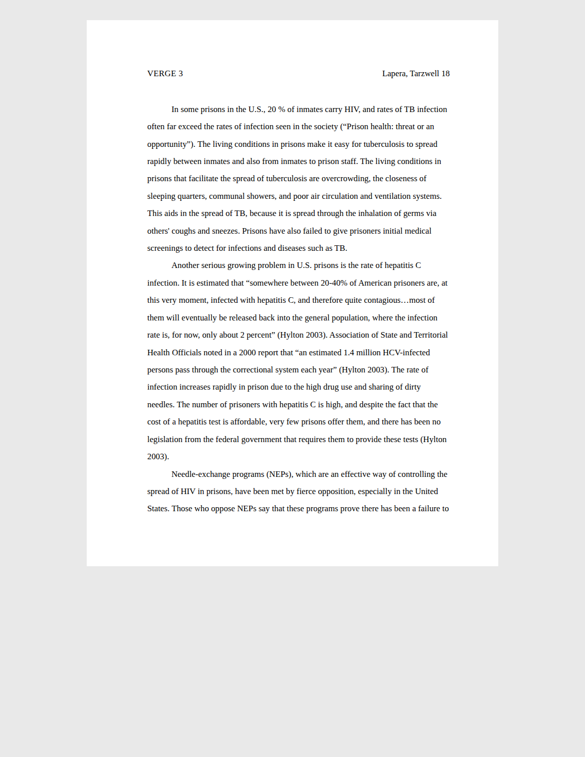VERGE 3 Lapera, Tarzwell 18
In some prisons in the U.S., 20 % of inmates carry HIV, and rates of TB infection often far exceed the rates of infection seen in the society (“Prison health: threat or an opportunity”). The living conditions in prisons make it easy for tuberculosis to spread rapidly between inmates and also from inmates to prison staff. The living conditions in prisons that facilitate the spread of tuberculosis are overcrowding, the closeness of sleeping quarters, communal showers, and poor air circulation and ventilation systems. This aids in the spread of TB, because it is spread through the inhalation of germs via others' coughs and sneezes. Prisons have also failed to give prisoners initial medical screenings to detect for infections and diseases such as TB.
Another serious growing problem in U.S. prisons is the rate of hepatitis C infection. It is estimated that “somewhere between 20-40% of American prisoners are, at this very moment, infected with hepatitis C, and therefore quite contagious…most of them will eventually be released back into the general population, where the infection rate is, for now, only about 2 percent” (Hylton 2003). Association of State and Territorial Health Officials noted in a 2000 report that “an estimated 1.4 million HCV-infected persons pass through the correctional system each year” (Hylton 2003). The rate of infection increases rapidly in prison due to the high drug use and sharing of dirty needles. The number of prisoners with hepatitis C is high, and despite the fact that the cost of a hepatitis test is affordable, very few prisons offer them, and there has been no legislation from the federal government that requires them to provide these tests (Hylton 2003).
Needle-exchange programs (NEPs), which are an effective way of controlling the spread of HIV in prisons, have been met by fierce opposition, especially in the United States. Those who oppose NEPs say that these programs prove there has been a failure to